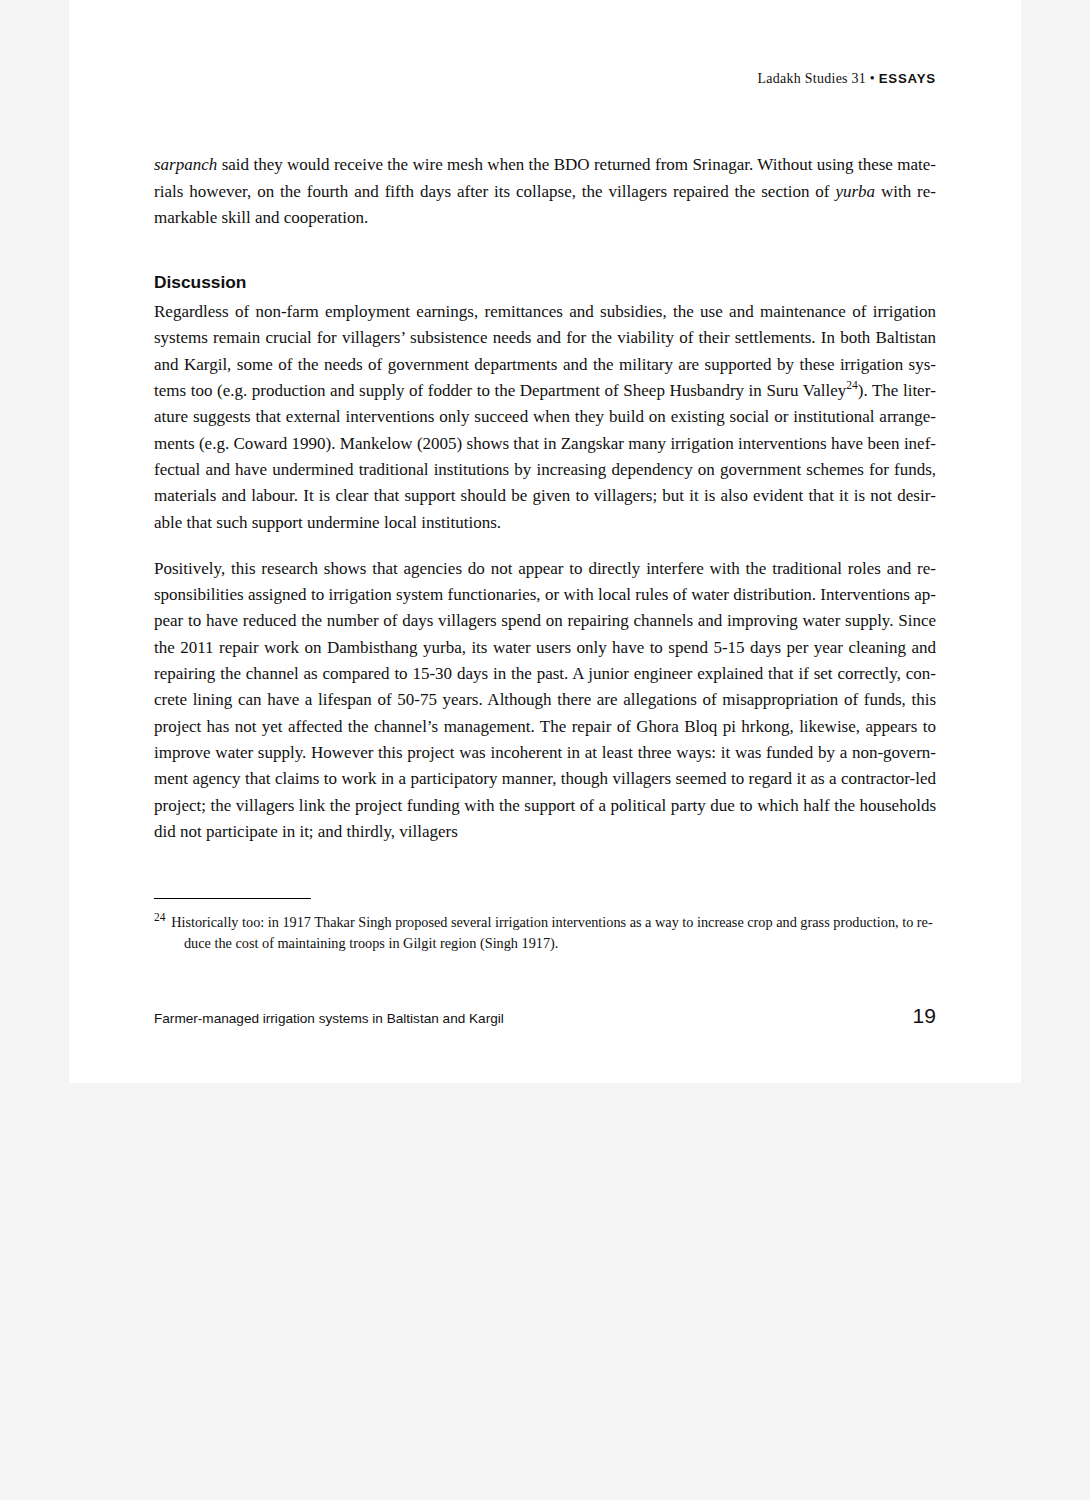Ladakh Studies 31 • Essays
sarpanch said they would receive the wire mesh when the BDO returned from Srinagar. Without using these materials however, on the fourth and fifth days after its collapse, the villagers repaired the section of yurba with remarkable skill and cooperation.
Discussion
Regardless of non-farm employment earnings, remittances and subsidies, the use and maintenance of irrigation systems remain crucial for villagers’ subsistence needs and for the viability of their settlements. In both Baltistan and Kargil, some of the needs of government departments and the military are supported by these irrigation systems too (e.g. production and supply of fodder to the Department of Sheep Husbandry in Suru Valley24). The literature suggests that external interventions only succeed when they build on existing social or institutional arrangements (e.g. Coward 1990). Mankelow (2005) shows that in Zangskar many irrigation interventions have been ineffectual and have undermined traditional institutions by increasing dependency on government schemes for funds, materials and labour. It is clear that support should be given to villagers; but it is also evident that it is not desirable that such support undermine local institutions.
Positively, this research shows that agencies do not appear to directly interfere with the traditional roles and responsibilities assigned to irrigation system functionaries, or with local rules of water distribution. Interventions appear to have reduced the number of days villagers spend on repairing channels and improving water supply. Since the 2011 repair work on Dambisthang yurba, its water users only have to spend 5-15 days per year cleaning and repairing the channel as compared to 15-30 days in the past. A junior engineer explained that if set correctly, concrete lining can have a lifespan of 50-75 years. Although there are allegations of misappropriation of funds, this project has not yet affected the channel’s management. The repair of Ghora Bloq pi hrkong, likewise, appears to improve water supply. However this project was incoherent in at least three ways: it was funded by a non-government agency that claims to work in a participatory manner, though villagers seemed to regard it as a contractor-led project; the villagers link the project funding with the support of a political party due to which half the households did not participate in it; and thirdly, villagers
24 Historically too: in 1917 Thakar Singh proposed several irrigation interventions as a way to increase crop and grass production, to reduce the cost of maintaining troops in Gilgit region (Singh 1917).
Farmer-managed irrigation systems in Baltistan and Kargil 19